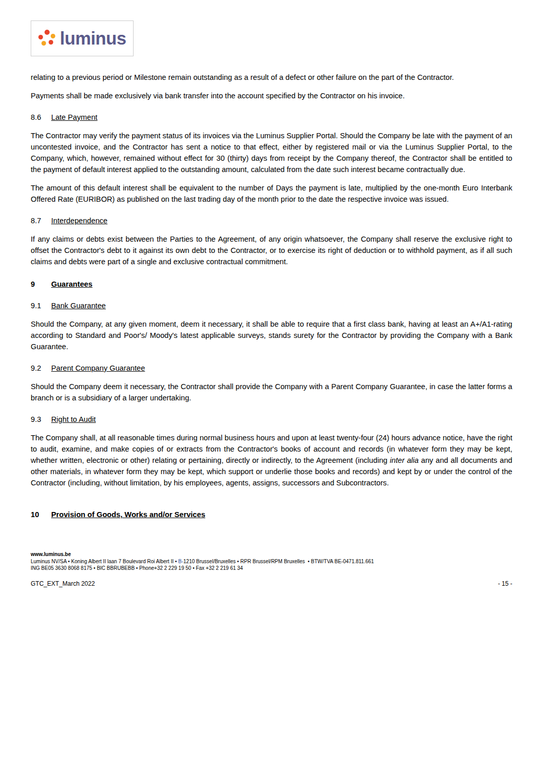luminus
relating to a previous period or Milestone remain outstanding as a result of a defect or other failure on the part of the Contractor.
Payments shall be made exclusively via bank transfer into the account specified by the Contractor on his invoice.
8.6 Late Payment
The Contractor may verify the payment status of its invoices via the Luminus Supplier Portal. Should the Company be late with the payment of an uncontested invoice, and the Contractor has sent a notice to that effect, either by registered mail or via the Luminus Supplier Portal, to the Company, which, however, remained without effect for 30 (thirty) days from receipt by the Company thereof, the Contractor shall be entitled to the payment of default interest applied to the outstanding amount, calculated from the date such interest became contractually due.
The amount of this default interest shall be equivalent to the number of Days the payment is late, multiplied by the one-month Euro Interbank Offered Rate (EURIBOR) as published on the last trading day of the month prior to the date the respective invoice was issued.
8.7 Interdependence
If any claims or debts exist between the Parties to the Agreement, of any origin whatsoever, the Company shall reserve the exclusive right to offset the Contractor's debt to it against its own debt to the Contractor, or to exercise its right of deduction or to withhold payment, as if all such claims and debts were part of a single and exclusive contractual commitment.
9 Guarantees
9.1 Bank Guarantee
Should the Company, at any given moment, deem it necessary, it shall be able to require that a first class bank, having at least an A+/A1-rating according to Standard and Poor's/ Moody's latest applicable surveys, stands surety for the Contractor by providing the Company with a Bank Guarantee.
9.2 Parent Company Guarantee
Should the Company deem it necessary, the Contractor shall provide the Company with a Parent Company Guarantee, in case the latter forms a branch or is a subsidiary of a larger undertaking.
9.3 Right to Audit
The Company shall, at all reasonable times during normal business hours and upon at least twenty-four (24) hours advance notice, have the right to audit, examine, and make copies of or extracts from the Contractor's books of account and records (in whatever form they may be kept, whether written, electronic or other) relating or pertaining, directly or indirectly, to the Agreement (including inter alia any and all documents and other materials, in whatever form they may be kept, which support or underlie those books and records) and kept by or under the control of the Contractor (including, without limitation, by his employees, agents, assigns, successors and Subcontractors.
10 Provision of Goods, Works and/or Services
www.luminus.be
Luminus NV/SA • Koning Albert II laan 7 Boulevard Roi Albert II • B-1210 Brussel/Bruxelles • RPR Brussel/RPM Bruxelles • BTW/TVA BE-0471.811.661
ING BE05 3630 8068 8175 • BIC BBRUBEBB • Phone+32 2 229 19 50 • Fax +32 2 219 61 34
GTC_EXT_March 2022 - 15 -